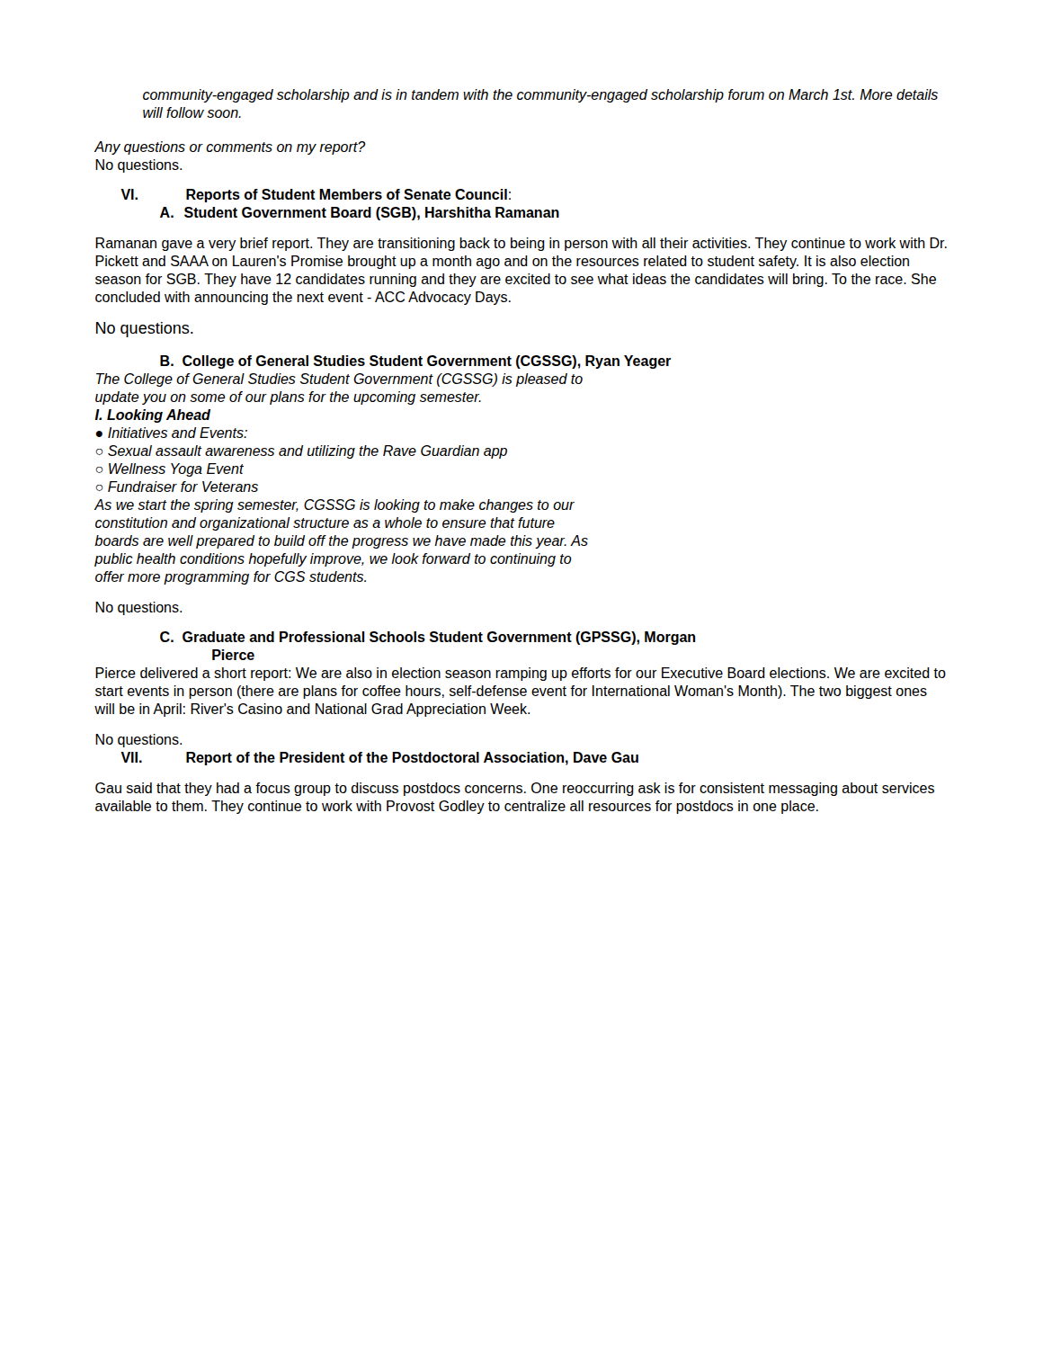community-engaged scholarship and is in tandem with the community-engaged scholarship forum on March 1st. More details will follow soon.
Any questions or comments on my report?
No questions.
VI. Reports of Student Members of Senate Council:
A. Student Government Board (SGB), Harshitha Ramanan
Ramanan gave a very brief report. They are transitioning back to being in person with all their activities. They continue to work with Dr. Pickett and SAAA on Lauren's Promise brought up a month ago and on the resources related to student safety. It is also election season for SGB. They have 12 candidates running and they are excited to see what ideas the candidates will bring. To the race. She concluded with announcing the next event - ACC Advocacy Days.
No questions.
B. College of General Studies Student Government (CGSSG), Ryan Yeager
The College of General Studies Student Government (CGSSG) is pleased to
update you on some of our plans for the upcoming semester.
I. Looking Ahead
● Initiatives and Events:
○ Sexual assault awareness and utilizing the Rave Guardian app
○ Wellness Yoga Event
○ Fundraiser for Veterans
As we start the spring semester, CGSSG is looking to make changes to our
constitution and organizational structure as a whole to ensure that future
boards are well prepared to build off the progress we have made this year. As
public health conditions hopefully improve, we look forward to continuing to
offer more programming for CGS students.
No questions.
C. Graduate and Professional Schools Student Government (GPSSG), Morgan
Pierce
Pierce delivered a short report: We are also in election season ramping up efforts for our Executive Board elections. We are excited to start events in person (there are plans for coffee hours, self-defense event for International Woman's Month). The two biggest ones will be in April: River's Casino and National Grad Appreciation Week.
No questions.
VII. Report of the President of the Postdoctoral Association, Dave Gau
Gau said that they had a focus group to discuss postdocs concerns. One reoccurring ask is for consistent messaging about services available to them. They continue to work with Provost Godley to centralize all resources for postdocs in one place.